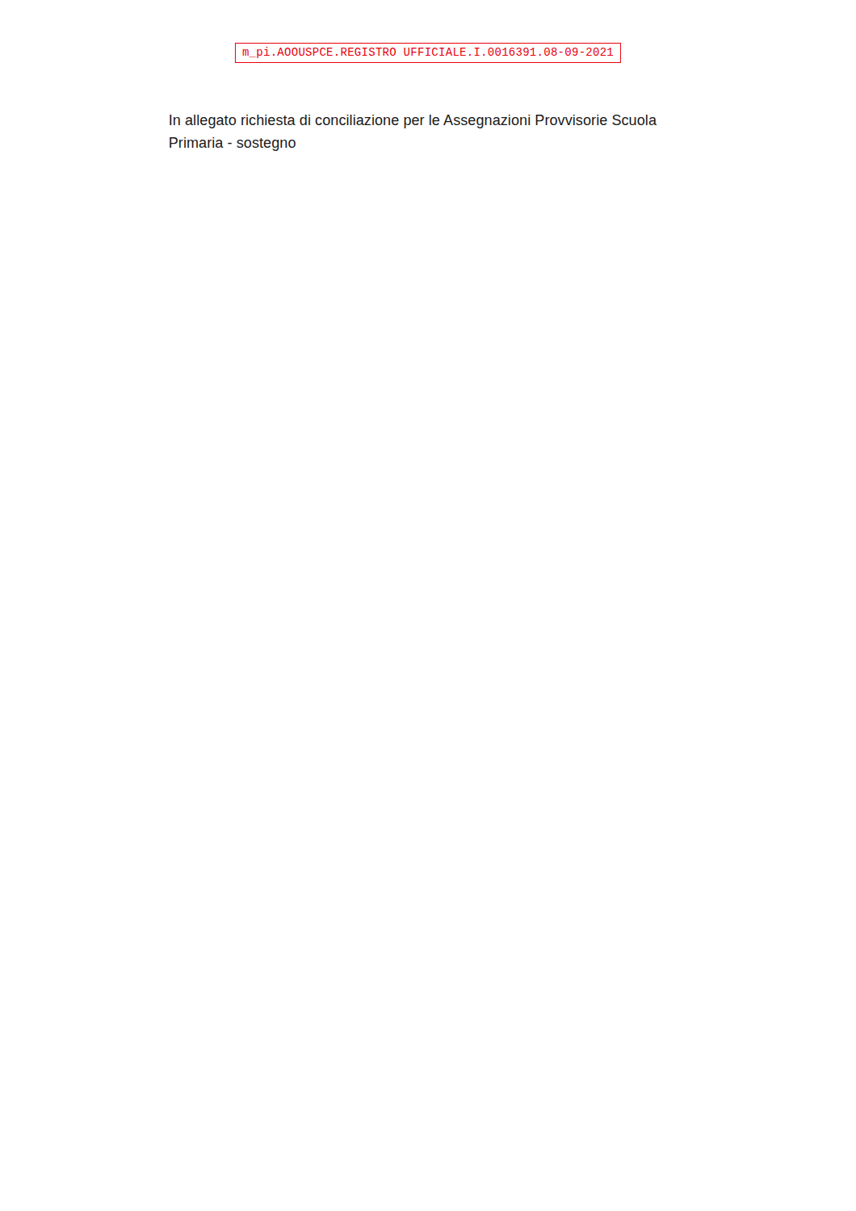m_pi.AOOUSPCE.REGISTRO UFFICIALE.I.0016391.08-09-2021
In allegato richiesta di conciliazione per le Assegnazioni Provvisorie Scuola Primaria - sostegno